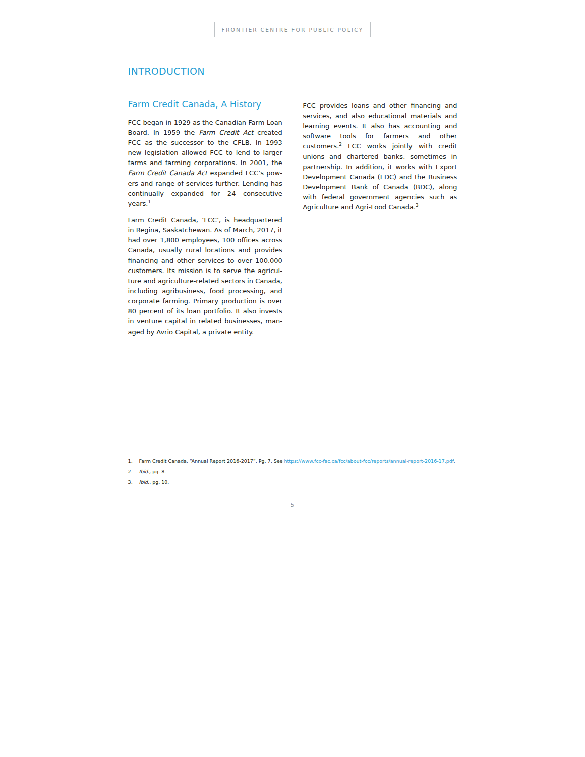FRONTIER CENTRE FOR PUBLIC POLICY
INTRODUCTION
Farm Credit Canada, A History
FCC began in 1929 as the Canadian Farm Loan Board. In 1959 the Farm Credit Act created FCC as the successor to the CFLB. In 1993 new legislation allowed FCC to lend to larger farms and farming corporations. In 2001, the Farm Credit Canada Act expanded FCC’s powers and range of services further. Lending has continually expanded for 24 consecutive years.1
Farm Credit Canada, ‘FCC’, is headquartered in Regina, Saskatchewan. As of March, 2017, it had over 1,800 employees, 100 offices across Canada, usually rural locations and provides financing and other services to over 100,000 customers. Its mission is to serve the agriculture and agriculture-related sectors in Canada, including agribusiness, food processing, and corporate farming. Primary production is over 80 percent of its loan portfolio. It also invests in venture capital in related businesses, managed by Avrio Capital, a private entity.
FCC provides loans and other financing and services, and also educational materials and learning events. It also has accounting and software tools for farmers and other customers.2 FCC works jointly with credit unions and chartered banks, sometimes in partnership. In addition, it works with Export Development Canada (EDC) and the Business Development Bank of Canada (BDC), along with federal government agencies such as Agriculture and Agri-Food Canada.3
1. Farm Credit Canada. “Annual Report 2016-2017”. Pg. 7. See https://www.fcc-fac.ca/fcc/about-fcc/reports/annual-report-2016-17.pdf.
2. Ibid., pg. 8.
3. Ibid., pg. 10.
5